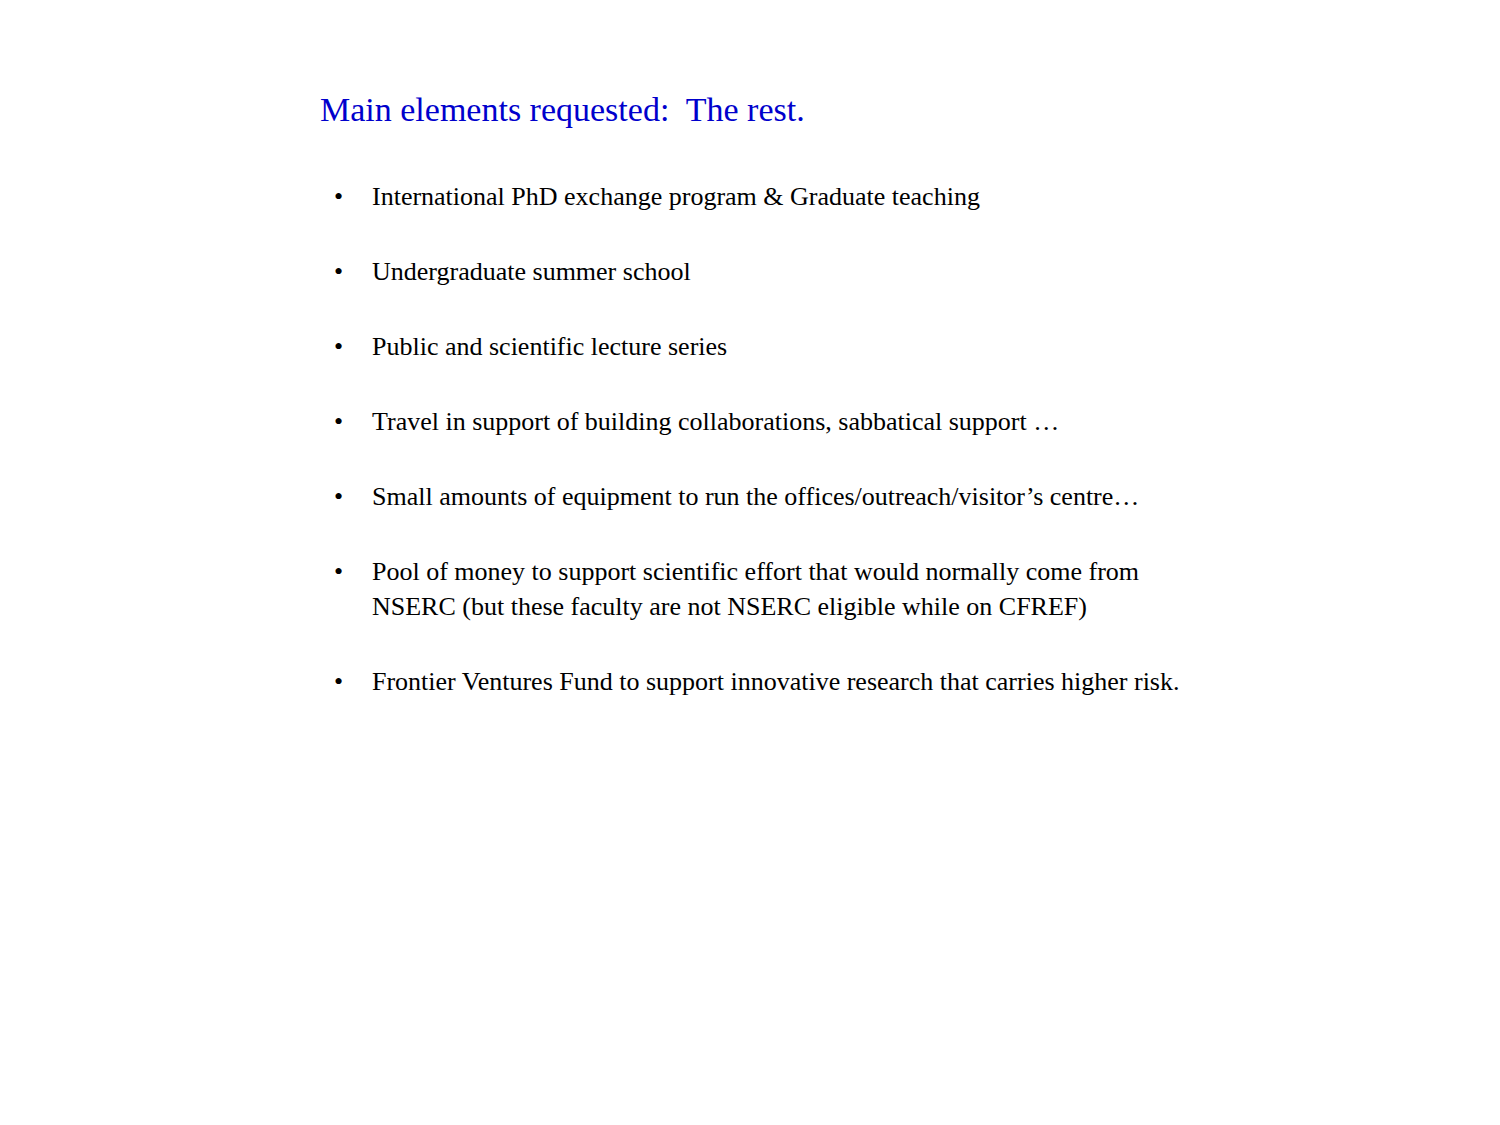Main elements requested: The rest.
International PhD exchange program & Graduate teaching
Undergraduate summer school
Public and scientific lecture series
Travel in support of building collaborations, sabbatical support …
Small amounts of equipment to run the offices/outreach/visitor’s centre…
Pool of money to support scientific effort that would normally come from NSERC (but these faculty are not NSERC eligible while on CFREF)
Frontier Ventures Fund to support innovative research that carries higher risk.